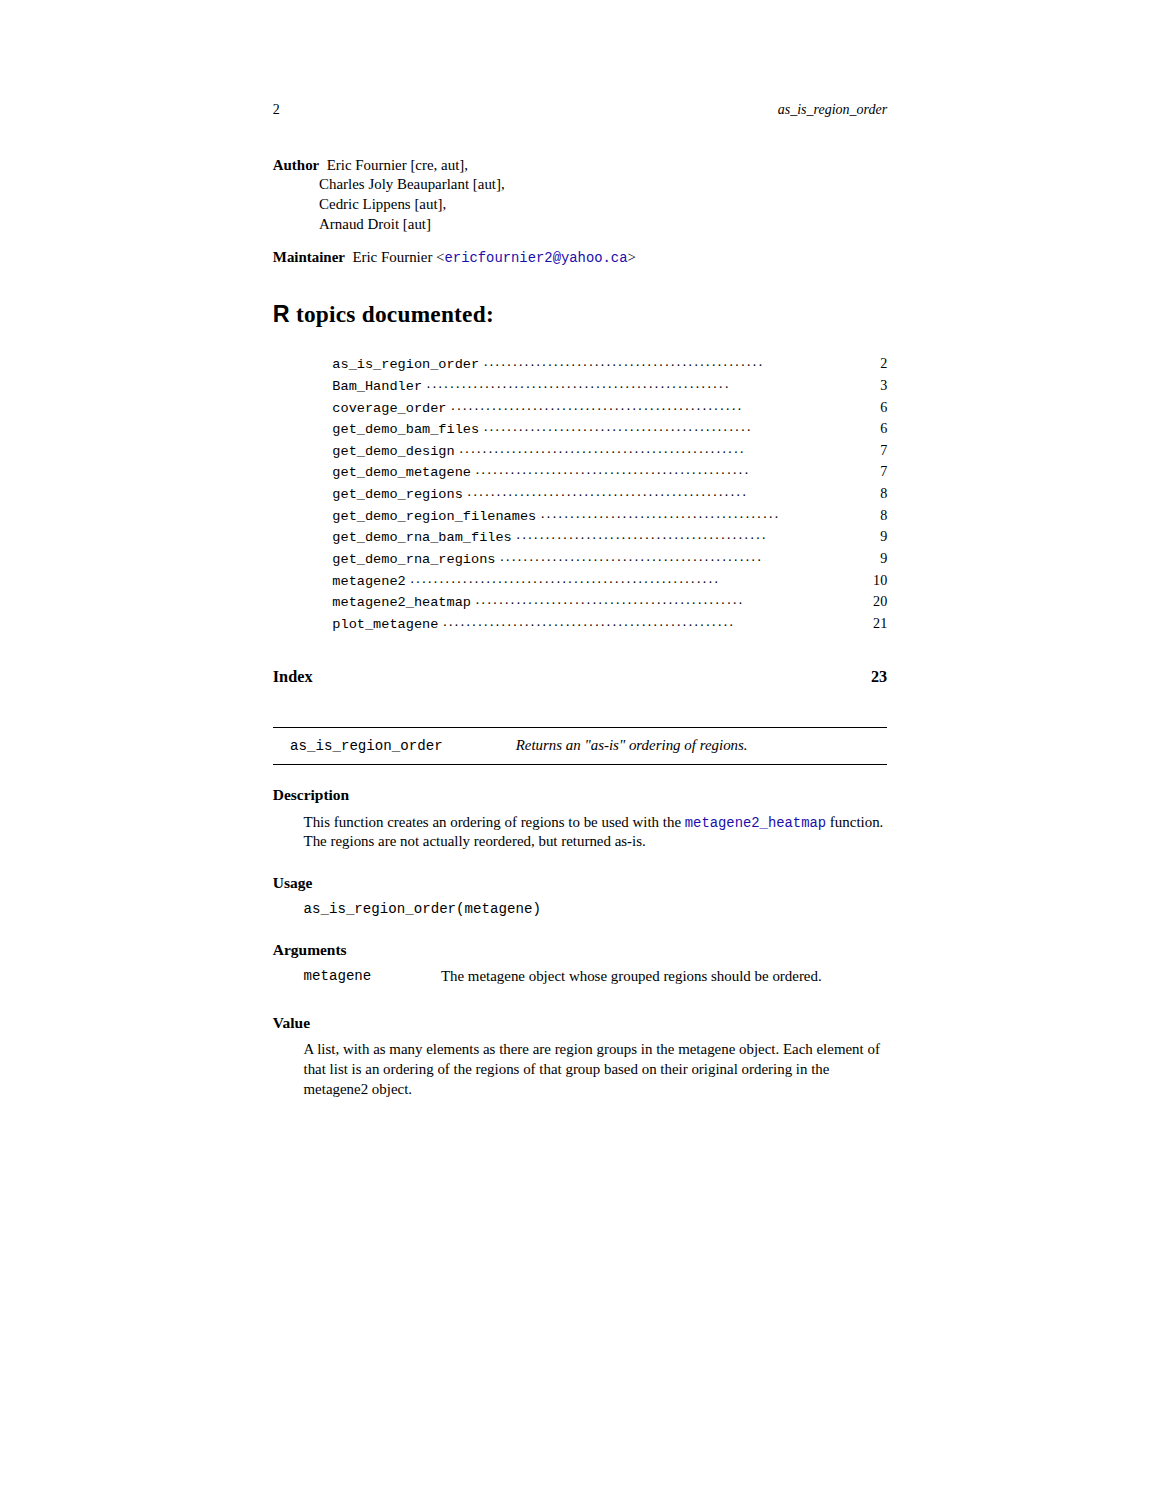2
as_is_region_order
Author Eric Fournier [cre, aut], Charles Joly Beauparlant [aut],
Cedric Lippens [aut],
Arnaud Droit [aut]
Maintainer Eric Fournier <ericfournier2@yahoo.ca>
R topics documented:
as_is_region_order................................................ 2
Bam_Handler.................................................... 3
coverage_order.................................................. 6
get_demo_bam_files.............................................. 6
get_demo_design................................................. 7
get_demo_metagene............................................... 7
get_demo_regions................................................ 8
get_demo_region_filenames......................................... 8
get_demo_rna_bam_files........................................... 9
get_demo_rna_regions............................................. 9
metagene2..................................................... 10
metagene2_heatmap.............................................. 20
plot_metagene.................................................. 21
Index 23
as_is_region_order Returns an "as-is" ordering of regions.
Description
This function creates an ordering of regions to be used with the metagene2_heatmap function. The regions are not actually reordered, but returned as-is.
Usage
as_is_region_order(metagene)
Arguments
| metagene | The metagene object whose grouped regions should be ordered. |
Value
A list, with as many elements as there are region groups in the metagene object. Each element of that list is an ordering of the regions of that group based on their original ordering in the metagene2 object.